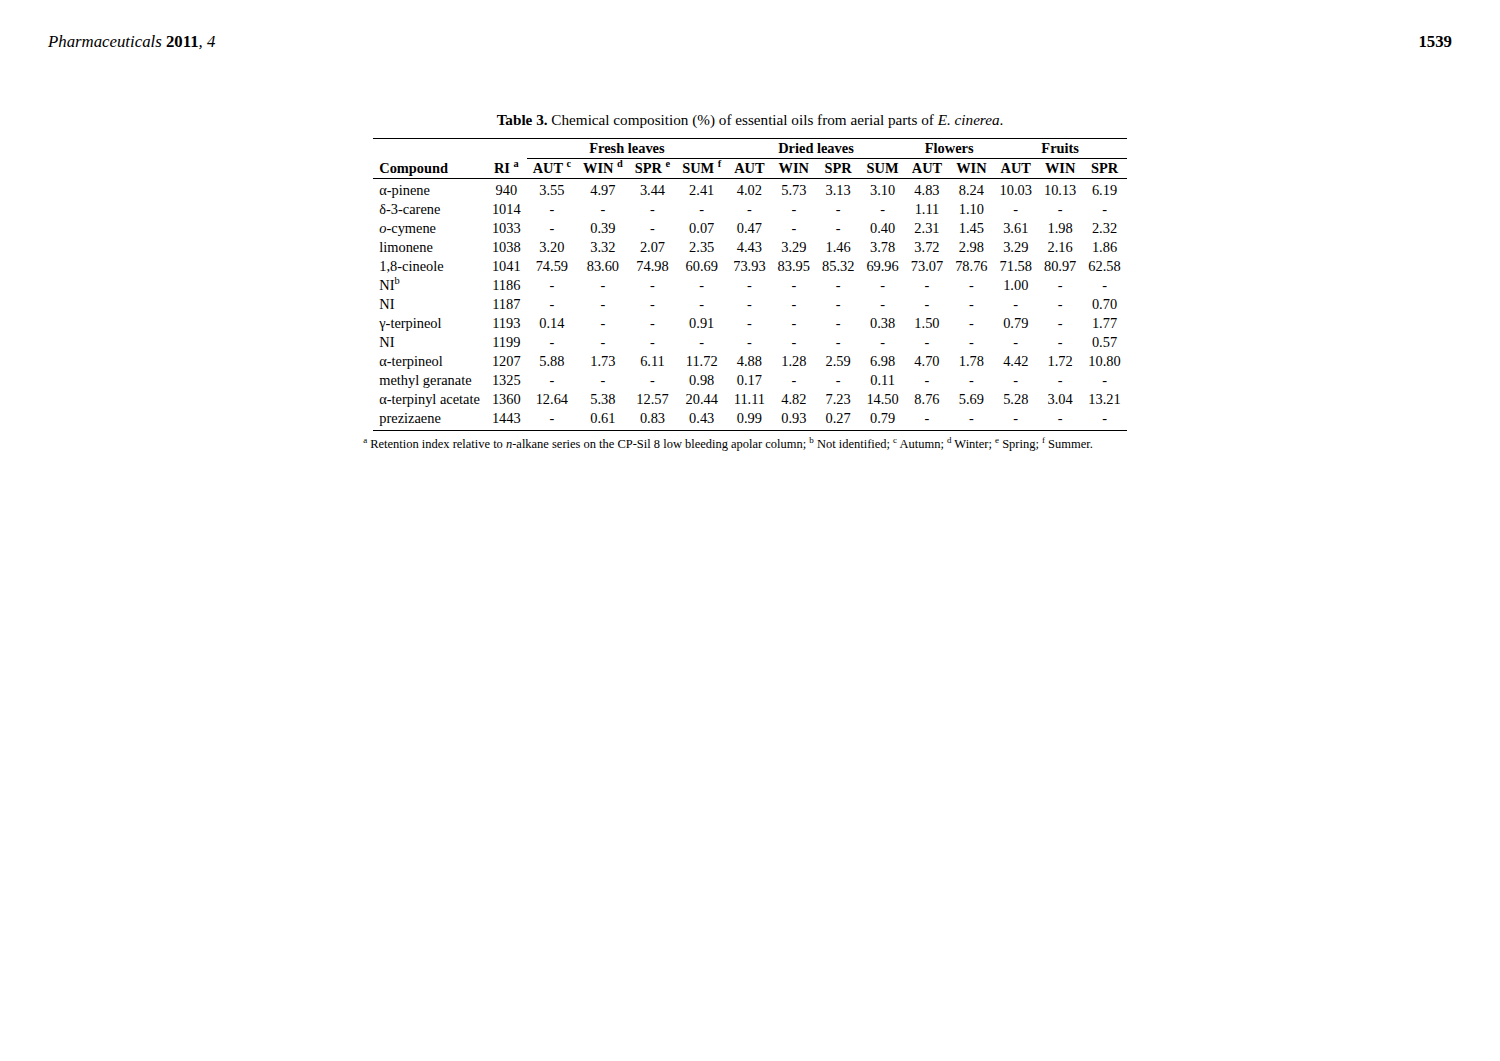Pharmaceuticals 2011, 4
1539
Table 3. Chemical composition (%) of essential oils from aerial parts of E. cinerea.
| Compound | RI a | Fresh leaves | Dried leaves | Flowers | Fruits |
| --- | --- | --- | --- | --- | --- |
| AUT c | WIN d | SPR e | SUM f | AUT | WIN | SPR | SUM | AUT | WIN | AUT | WIN | SPR |
| α-pinene | 940 | 3.55 | 4.97 | 3.44 | 2.41 | 4.02 | 5.73 | 3.13 | 3.10 | 4.83 | 8.24 | 10.03 | 10.13 | 6.19 |
| δ-3-carene | 1014 | - | - | - | - | - | - | - | - | 1.11 | 1.10 | - | - | - |
| o -cymene | 1033 | - | 0.39 | - | 0.07 | 0.47 | - | - | 0.40 | 2.31 | 1.45 | 3.61 | 1.98 | 2.32 |
| limonene | 1038 | 3.20 | 3.32 | 2.07 | 2.35 | 4.43 | 3.29 | 1.46 | 3.78 | 3.72 | 2.98 | 3.29 | 2.16 | 1.86 |
| 1,8-cineole | 1041 | 74.59 | 83.60 | 74.98 | 60.69 | 73.93 | 83.95 | 85.32 | 69.96 | 73.07 | 78.76 | 71.58 | 80.97 | 62.58 |
| NI b | 1186 | - | - | - | - | - | - | - | - | - | - | 1.00 | - | - |
| NI | 1187 | - | - | - | - | - | - | - | - | - | - | - | - | 0.70 |
| γ-terpineol | 1193 | 0.14 | - | - | 0.91 | - | - | - | 0.38 | 1.50 | - | 0.79 | - | 1.77 |
| NI | 1199 | - | - | - | - | - | - | - | - | - | - | - | - | 0.57 |
| α-terpineol | 1207 | 5.88 | 1.73 | 6.11 | 11.72 | 4.88 | 1.28 | 2.59 | 6.98 | 4.70 | 1.78 | 4.42 | 1.72 | 10.80 |
| methyl geranate | 1325 | - | - | - | 0.98 | 0.17 | - | - | 0.11 | - | - | - | - | - |
| α-terpinyl acetate | 1360 | 12.64 | 5.38 | 12.57 | 20.44 | 11.11 | 4.82 | 7.23 | 14.50 | 8.76 | 5.69 | 5.28 | 3.04 | 13.21 |
| prezizaene | 1443 | - | 0.61 | 0.83 | 0.43 | 0.99 | 0.93 | 0.27 | 0.79 | - | - | - | - | - |
a Retention index relative to n-alkane series on the CP-Sil 8 low bleeding apolar column; b Not identified; c Autumn; d Winter; e Spring; f Summer.